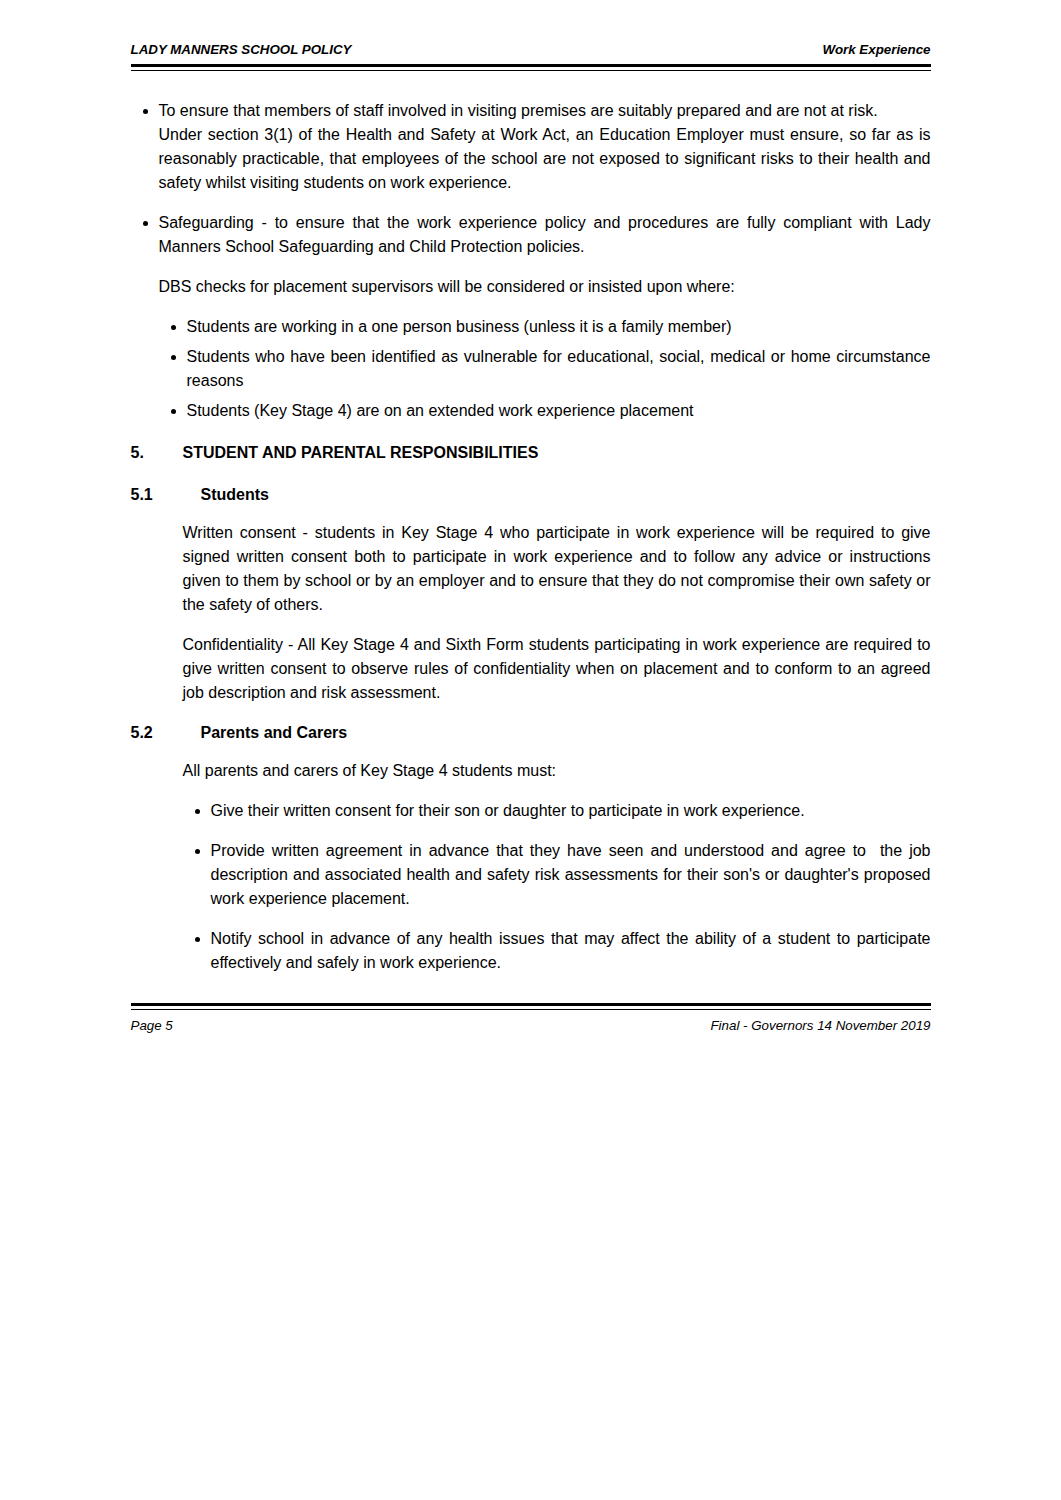LADY MANNERS SCHOOL POLICY Work Experience
To ensure that members of staff involved in visiting premises are suitably prepared and are not at risk.
Under section 3(1) of the Health and Safety at Work Act, an Education Employer must ensure, so far as is reasonably practicable, that employees of the school are not exposed to significant risks to their health and safety whilst visiting students on work experience.
Safeguarding - to ensure that the work experience policy and procedures are fully compliant with Lady Manners School Safeguarding and Child Protection policies.
DBS checks for placement supervisors will be considered or insisted upon where:
Students are working in a one person business (unless it is a family member)
Students who have been identified as vulnerable for educational, social, medical or home circumstance reasons
Students (Key Stage 4) are on an extended work experience placement
5.
STUDENT AND PARENTAL RESPONSIBILITIES
5.1
Students
Written consent - students in Key Stage 4 who participate in work experience will be required to give signed written consent both to participate in work experience and to follow any advice or instructions given to them by school or by an employer and to ensure that they do not compromise their own safety or the safety of others.
Confidentiality - All Key Stage 4 and Sixth Form students participating in work experience are required to give written consent to observe rules of confidentiality when on placement and to conform to an agreed job description and risk assessment.
5.2
Parents and Carers
All parents and carers of Key Stage 4 students must:
Give their written consent for their son or daughter to participate in work experience.
Provide written agreement in advance that they have seen and understood and agree to the job description and associated health and safety risk assessments for their son's or daughter's proposed work experience placement.
Notify school in advance of any health issues that may affect the ability of a student to participate effectively and safely in work experience.
Page 5 Final - Governors 14 November 2019